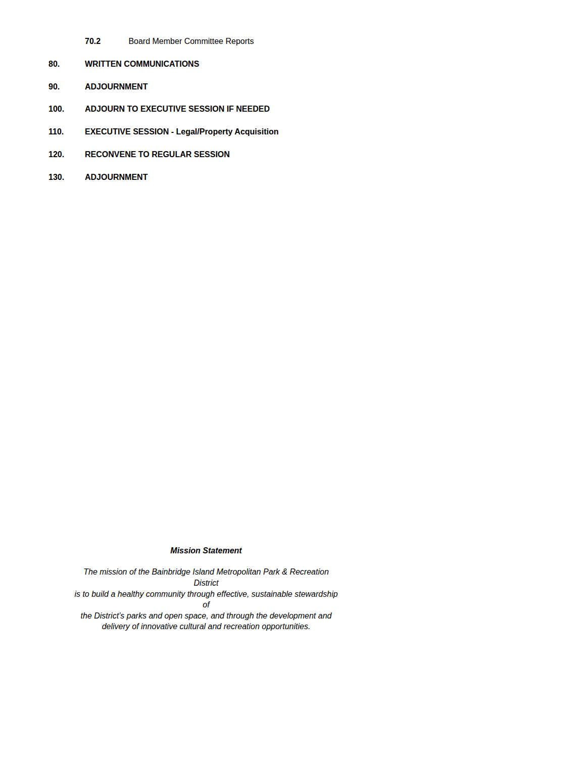70.2 Board Member Committee Reports
80. WRITTEN COMMUNICATIONS
90. ADJOURNMENT
100. ADJOURN TO EXECUTIVE SESSION IF NEEDED
110. EXECUTIVE SESSION - Legal/Property Acquisition
120. RECONVENE TO REGULAR SESSION
130. ADJOURNMENT
Mission Statement
The mission of the Bainbridge Island Metropolitan Park & Recreation District
is to build a healthy community through effective, sustainable stewardship of
the District’s parks and open space, and through the development and
delivery of innovative cultural and recreation opportunities.